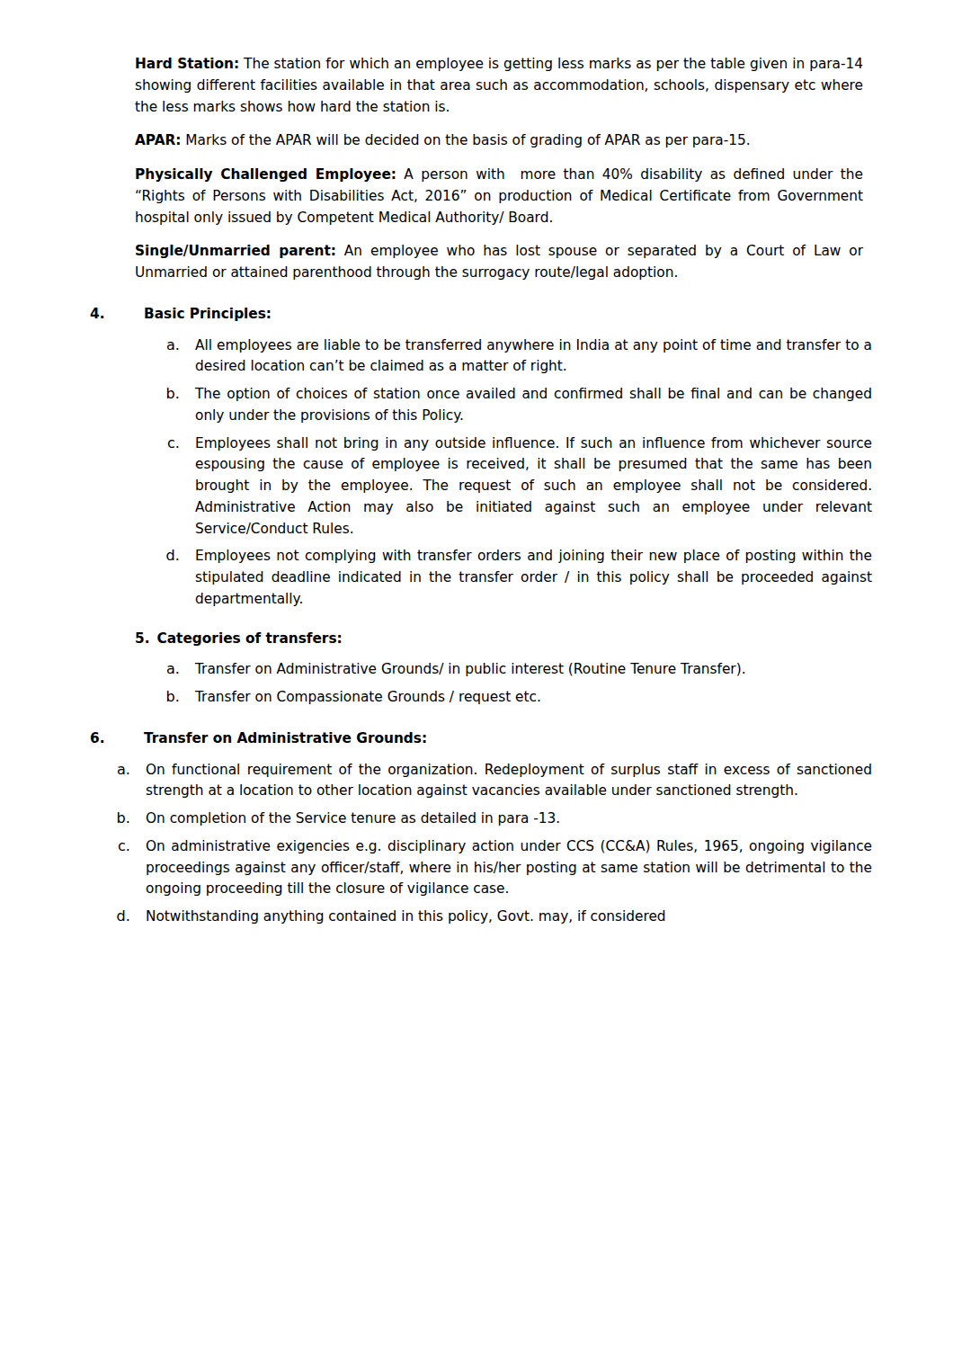Hard Station: The station for which an employee is getting less marks as per the table given in para-14 showing different facilities available in that area such as accommodation, schools, dispensary etc where the less marks shows how hard the station is.
APAR: Marks of the APAR will be decided on the basis of grading of APAR as per para-15.
Physically Challenged Employee: A person with more than 40% disability as defined under the “Rights of Persons with Disabilities Act, 2016” on production of Medical Certificate from Government hospital only issued by Competent Medical Authority/ Board.
Single/Unmarried parent: An employee who has lost spouse or separated by a Court of Law or Unmarried or attained parenthood through the surrogacy route/legal adoption.
4. Basic Principles:
All employees are liable to be transferred anywhere in India at any point of time and transfer to a desired location can’t be claimed as a matter of right.
The option of choices of station once availed and confirmed shall be final and can be changed only under the provisions of this Policy.
Employees shall not bring in any outside influence. If such an influence from whichever source espousing the cause of employee is received, it shall be presumed that the same has been brought in by the employee. The request of such an employee shall not be considered. Administrative Action may also be initiated against such an employee under relevant Service/Conduct Rules.
Employees not complying with transfer orders and joining their new place of posting within the stipulated deadline indicated in the transfer order / in this policy shall be proceeded against departmentally.
5. Categories of transfers:
Transfer on Administrative Grounds/ in public interest (Routine Tenure Transfer).
Transfer on Compassionate Grounds / request etc.
6. Transfer on Administrative Grounds:
On functional requirement of the organization. Redeployment of surplus staff in excess of sanctioned strength at a location to other location against vacancies available under sanctioned strength.
On completion of the Service tenure as detailed in para -13.
On administrative exigencies e.g. disciplinary action under CCS (CC&A) Rules, 1965, ongoing vigilance proceedings against any officer/staff, where in his/her posting at same station will be detrimental to the ongoing proceeding till the closure of vigilance case.
Notwithstanding anything contained in this policy, Govt. may, if considered